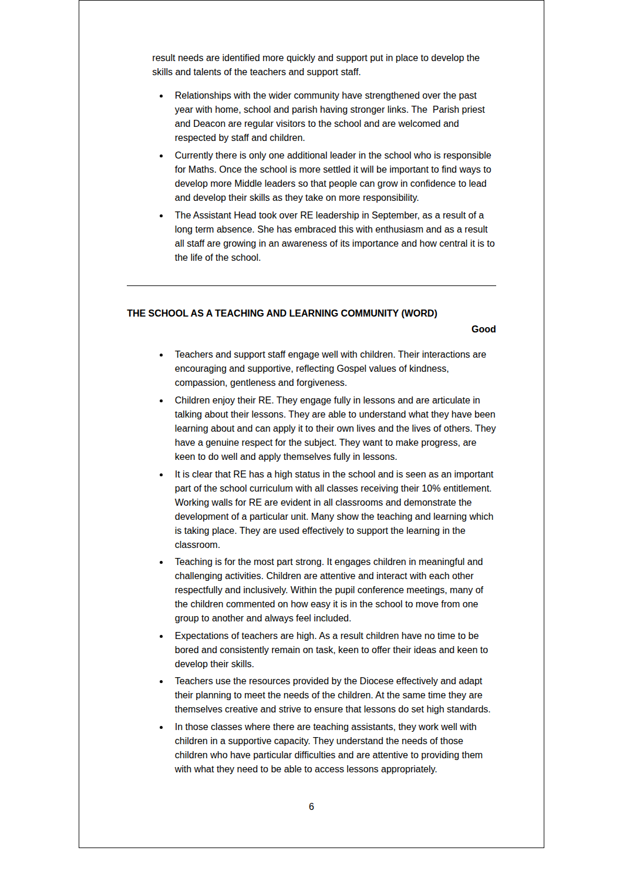result needs are identified more quickly and support put in place to develop the skills and talents of the teachers and support staff.
Relationships with the wider community have strengthened over the past year with home, school and parish having stronger links. The Parish priest and Deacon are regular visitors to the school and are welcomed and respected by staff and children.
Currently there is only one additional leader in the school who is responsible for Maths. Once the school is more settled it will be important to find ways to develop more Middle leaders so that people can grow in confidence to lead and develop their skills as they take on more responsibility.
The Assistant Head took over RE leadership in September, as a result of a long term absence. She has embraced this with enthusiasm and as a result all staff are growing in an awareness of its importance and how central it is to the life of the school.
THE SCHOOL AS A TEACHING AND LEARNING COMMUNITY (WORD)
Good
Teachers and support staff engage well with children. Their interactions are encouraging and supportive, reflecting Gospel values of kindness, compassion, gentleness and forgiveness.
Children enjoy their RE. They engage fully in lessons and are articulate in talking about their lessons. They are able to understand what they have been learning about and can apply it to their own lives and the lives of others. They have a genuine respect for the subject. They want to make progress, are keen to do well and apply themselves fully in lessons.
It is clear that RE has a high status in the school and is seen as an important part of the school curriculum with all classes receiving their 10% entitlement. Working walls for RE are evident in all classrooms and demonstrate the development of a particular unit. Many show the teaching and learning which is taking place. They are used effectively to support the learning in the classroom.
Teaching is for the most part strong. It engages children in meaningful and challenging activities. Children are attentive and interact with each other respectfully and inclusively. Within the pupil conference meetings, many of the children commented on how easy it is in the school to move from one group to another and always feel included.
Expectations of teachers are high. As a result children have no time to be bored and consistently remain on task, keen to offer their ideas and keen to develop their skills.
Teachers use the resources provided by the Diocese effectively and adapt their planning to meet the needs of the children. At the same time they are themselves creative and strive to ensure that lessons do set high standards.
In those classes where there are teaching assistants, they work well with children in a supportive capacity. They understand the needs of those children who have particular difficulties and are attentive to providing them with what they need to be able to access lessons appropriately.
6